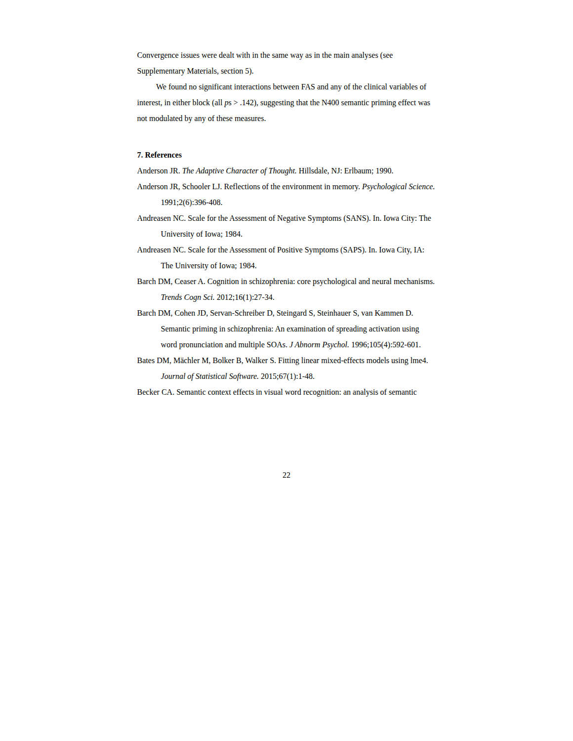Convergence issues were dealt with in the same way as in the main analyses (see Supplementary Materials, section 5).
We found no significant interactions between FAS and any of the clinical variables of interest, in either block (all ps > .142), suggesting that the N400 semantic priming effect was not modulated by any of these measures.
7. References
Anderson JR. The Adaptive Character of Thought. Hillsdale, NJ: Erlbaum; 1990.
Anderson JR, Schooler LJ. Reflections of the environment in memory. Psychological Science. 1991;2(6):396-408.
Andreasen NC. Scale for the Assessment of Negative Symptoms (SANS). In. Iowa City: The University of Iowa; 1984.
Andreasen NC. Scale for the Assessment of Positive Symptoms (SAPS). In. Iowa City, IA: The University of Iowa; 1984.
Barch DM, Ceaser A. Cognition in schizophrenia: core psychological and neural mechanisms. Trends Cogn Sci. 2012;16(1):27-34.
Barch DM, Cohen JD, Servan-Schreiber D, Steingard S, Steinhauer S, van Kammen D. Semantic priming in schizophrenia: An examination of spreading activation using word pronunciation and multiple SOAs. J Abnorm Psychol. 1996;105(4):592-601.
Bates DM, Mächler M, Bolker B, Walker S. Fitting linear mixed-effects models using lme4. Journal of Statistical Software. 2015;67(1):1-48.
Becker CA. Semantic context effects in visual word recognition: an analysis of semantic
22